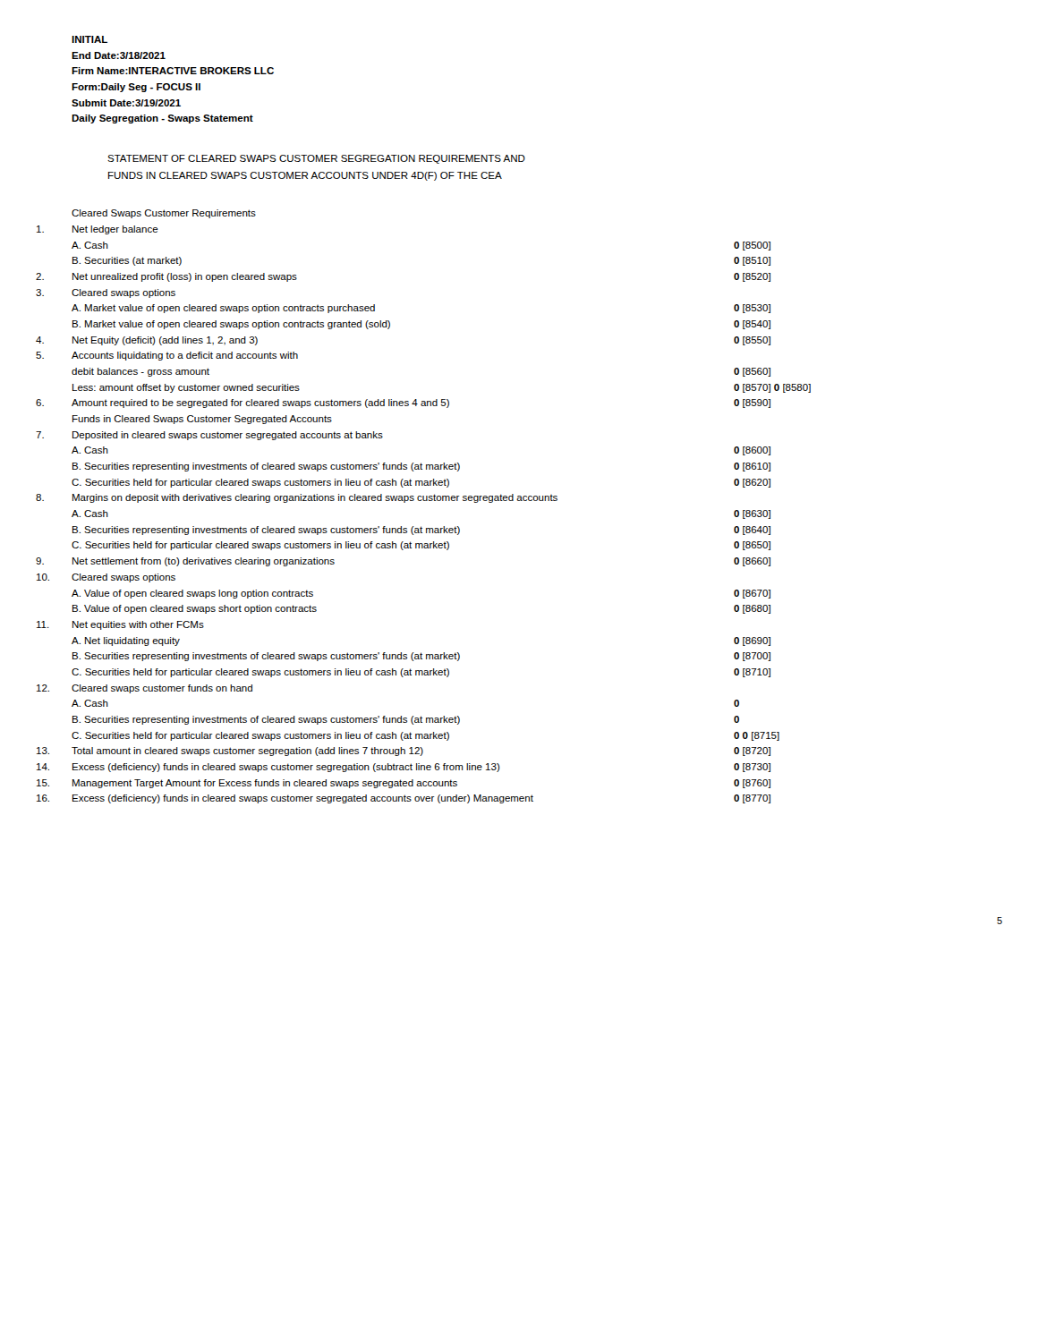INITIAL
End Date:3/18/2021
Firm Name:INTERACTIVE BROKERS LLC
Form:Daily Seg - FOCUS II
Submit Date:3/19/2021
Daily Segregation - Swaps Statement
STATEMENT OF CLEARED SWAPS CUSTOMER SEGREGATION REQUIREMENTS AND
FUNDS IN CLEARED SWAPS CUSTOMER ACCOUNTS UNDER 4D(F) OF THE CEA
| | Cleared Swaps Customer Requirements | |
| 1. | Net ledger balance | |
| | A. Cash | 0 [8500] |
| | B. Securities (at market) | 0 [8510] |
| 2. | Net unrealized profit (loss) in open cleared swaps | 0 [8520] |
| 3. | Cleared swaps options | |
| | A. Market value of open cleared swaps option contracts purchased | 0 [8530] |
| | B. Market value of open cleared swaps option contracts granted (sold) | 0 [8540] |
| 4. | Net Equity (deficit) (add lines 1, 2, and 3) | 0 [8550] |
| 5. | Accounts liquidating to a deficit and accounts with | |
| | debit balances - gross amount | 0 [8560] |
| | Less: amount offset by customer owned securities | 0 [8570] 0 [8580] |
| 6. | Amount required to be segregated for cleared swaps customers (add lines 4 and 5) | 0 [8590] |
| | Funds in Cleared Swaps Customer Segregated Accounts | |
| 7. | Deposited in cleared swaps customer segregated accounts at banks | |
| | A. Cash | 0 [8600] |
| | B. Securities representing investments of cleared swaps customers' funds (at market) | 0 [8610] |
| | C. Securities held for particular cleared swaps customers in lieu of cash (at market) | 0 [8620] |
| 8. | Margins on deposit with derivatives clearing organizations in cleared swaps customer segregated accounts | |
| | A. Cash | 0 [8630] |
| | B. Securities representing investments of cleared swaps customers' funds (at market) | 0 [8640] |
| | C. Securities held for particular cleared swaps customers in lieu of cash (at market) | 0 [8650] |
| 9. | Net settlement from (to) derivatives clearing organizations | 0 [8660] |
| 10. | Cleared swaps options | |
| | A. Value of open cleared swaps long option contracts | 0 [8670] |
| | B. Value of open cleared swaps short option contracts | 0 [8680] |
| 11. | Net equities with other FCMs | |
| | A. Net liquidating equity | 0 [8690] |
| | B. Securities representing investments of cleared swaps customers' funds (at market) | 0 [8700] |
| | C. Securities held for particular cleared swaps customers in lieu of cash (at market) | 0 [8710] |
| 12. | Cleared swaps customer funds on hand | |
| | A. Cash | 0 |
| | B. Securities representing investments of cleared swaps customers' funds (at market) | 0 |
| | C. Securities held for particular cleared swaps customers in lieu of cash (at market) | 0 0 [8715] |
| 13. | Total amount in cleared swaps customer segregation (add lines 7 through 12) | 0 [8720] |
| 14. | Excess (deficiency) funds in cleared swaps customer segregation (subtract line 6 from line 13) | 0 [8730] |
| 15. | Management Target Amount for Excess funds in cleared swaps segregated accounts | 0 [8760] |
| 16. | Excess (deficiency) funds in cleared swaps customer segregated accounts over (under) Management | 0 [8770] |
5